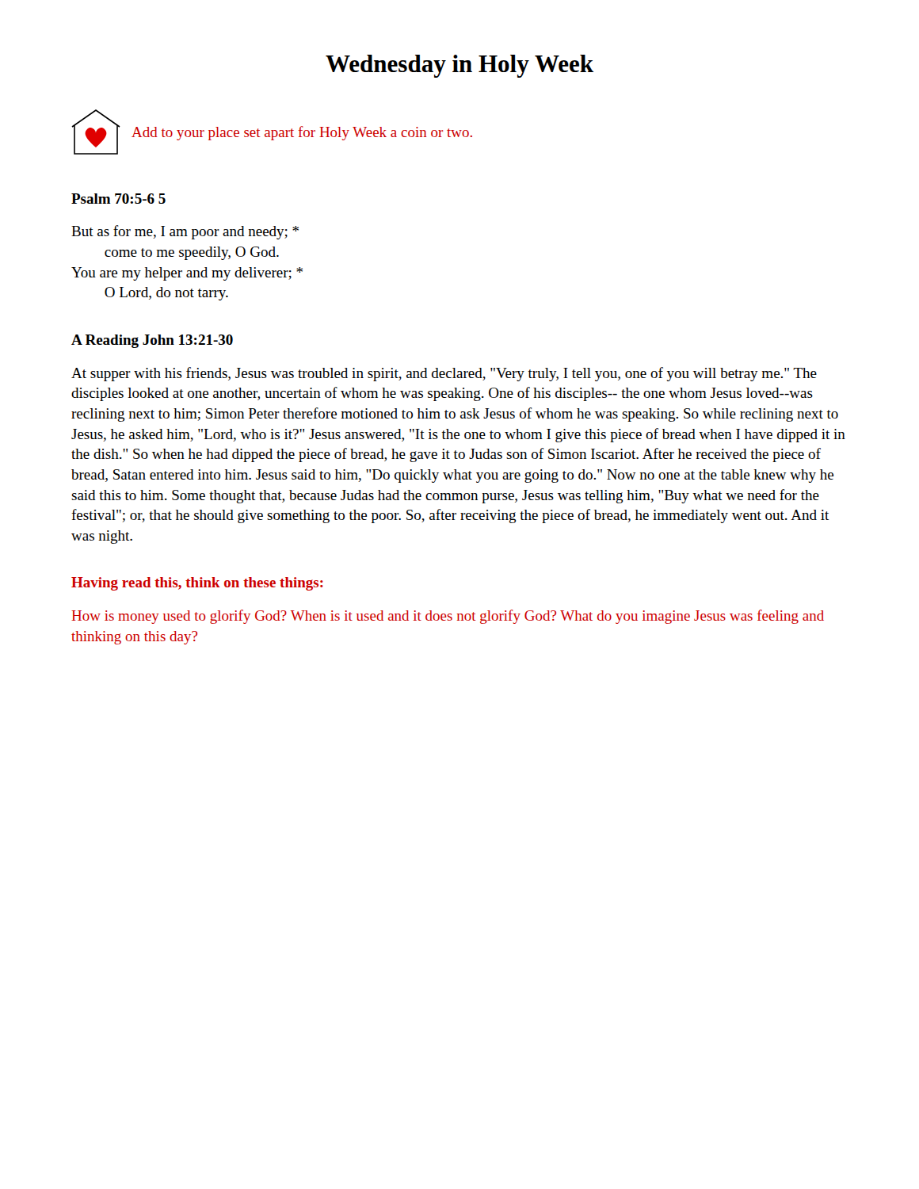Wednesday in Holy Week
Add to your place set apart for Holy Week a coin or two.
Psalm 70:5-6 5
But as for me, I am poor and needy; *
come to me speedily, O God.
You are my helper and my deliverer; *
O Lord, do not tarry.
A Reading John 13:21-30
At supper with his friends, Jesus was troubled in spirit, and declared, "Very truly, I tell you, one of you will betray me." The disciples looked at one another, uncertain of whom he was speaking. One of his disciples-- the one whom Jesus loved--was reclining next to him; Simon Peter therefore motioned to him to ask Jesus of whom he was speaking. So while reclining next to Jesus, he asked him, "Lord, who is it?" Jesus answered, "It is the one to whom I give this piece of bread when I have dipped it in the dish." So when he had dipped the piece of bread, he gave it to Judas son of Simon Iscariot. After he received the piece of bread, Satan entered into him. Jesus said to him, "Do quickly what you are going to do." Now no one at the table knew why he said this to him. Some thought that, because Judas had the common purse, Jesus was telling him, "Buy what we need for the festival"; or, that he should give something to the poor. So, after receiving the piece of bread, he immediately went out. And it was night.
Having read this, think on these things:
How is money used to glorify God? When is it used and it does not glorify God? What do you imagine Jesus was feeling and thinking on this day?